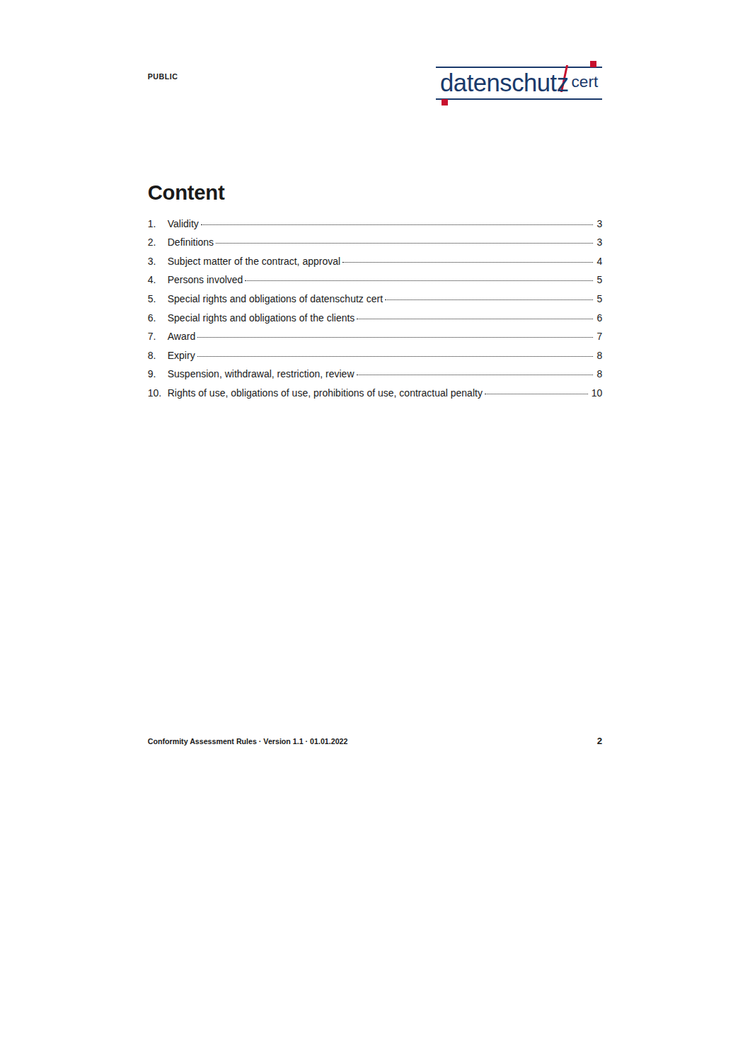PUBLIC
datenschutz cert
Content
1. Validity 3
2. Definitions 3
3. Subject matter of the contract, approval 4
4. Persons involved 5
5. Special rights and obligations of datenschutz cert 5
6. Special rights and obligations of the clients 6
7. Award 7
8. Expiry 8
9. Suspension, withdrawal, restriction, review 8
10. Rights of use, obligations of use, prohibitions of use, contractual penalty 10
Conformity Assessment Rules · Version 1.1 · 01.01.2022 2